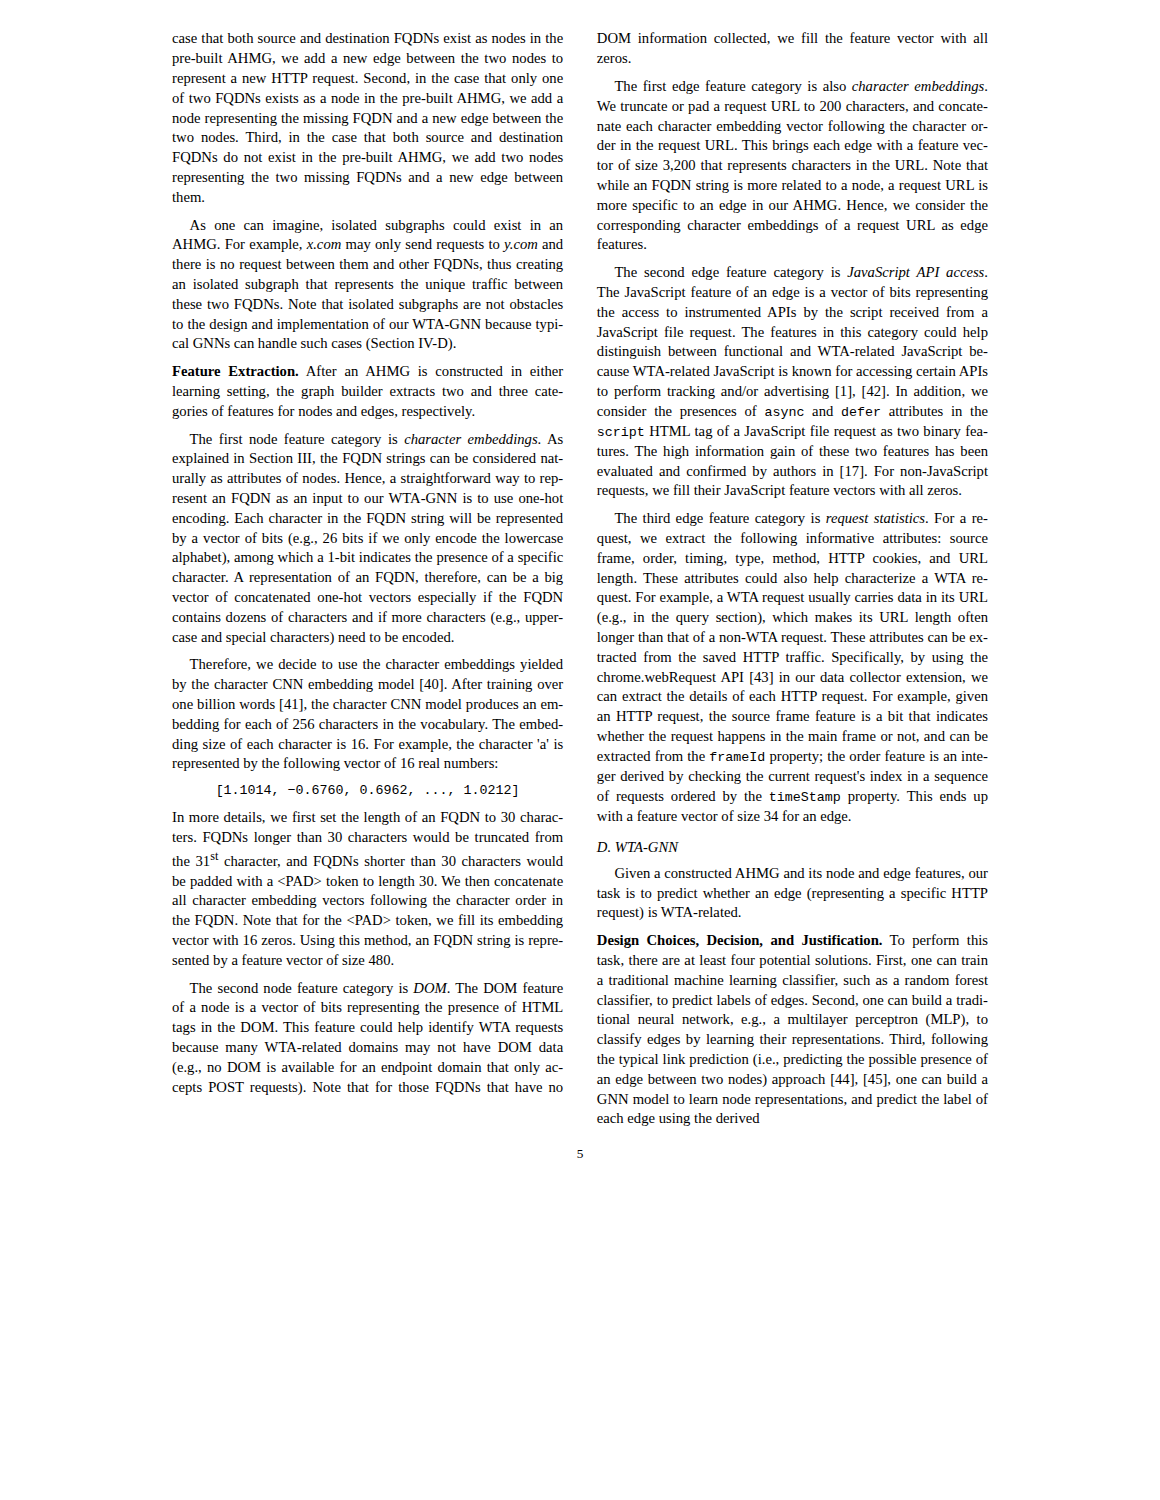case that both source and destination FQDNs exist as nodes in the pre-built AHMG, we add a new edge between the two nodes to represent a new HTTP request. Second, in the case that only one of two FQDNs exists as a node in the pre-built AHMG, we add a node representing the missing FQDN and a new edge between the two nodes. Third, in the case that both source and destination FQDNs do not exist in the pre-built AHMG, we add two nodes representing the two missing FQDNs and a new edge between them.
As one can imagine, isolated subgraphs could exist in an AHMG. For example, x.com may only send requests to y.com and there is no request between them and other FQDNs, thus creating an isolated subgraph that represents the unique traffic between these two FQDNs. Note that isolated subgraphs are not obstacles to the design and implementation of our WTA-GNN because typical GNNs can handle such cases (Section IV-D).
Feature Extraction. After an AHMG is constructed in either learning setting, the graph builder extracts two and three categories of features for nodes and edges, respectively.
The first node feature category is character embeddings. As explained in Section III, the FQDN strings can be considered naturally as attributes of nodes. Hence, a straightforward way to represent an FQDN as an input to our WTA-GNN is to use one-hot encoding. Each character in the FQDN string will be represented by a vector of bits (e.g., 26 bits if we only encode the lowercase alphabet), among which a 1-bit indicates the presence of a specific character. A representation of an FQDN, therefore, can be a big vector of concatenated one-hot vectors especially if the FQDN contains dozens of characters and if more characters (e.g., uppercase and special characters) need to be encoded.
Therefore, we decide to use the character embeddings yielded by the character CNN embedding model [40]. After training over one billion words [41], the character CNN model produces an embedding for each of 256 characters in the vocabulary. The embedding size of each character is 16. For example, the character 'a' is represented by the following vector of 16 real numbers:
[1.1014, −0.6760, 0.6962, ..., 1.0212]
In more details, we first set the length of an FQDN to 30 characters. FQDNs longer than 30 characters would be truncated from the 31st character, and FQDNs shorter than 30 characters would be padded with a <PAD> token to length 30. We then concatenate all character embedding vectors following the character order in the FQDN. Note that for the <PAD> token, we fill its embedding vector with 16 zeros. Using this method, an FQDN string is represented by a feature vector of size 480.
The second node feature category is DOM. The DOM feature of a node is a vector of bits representing the presence of HTML tags in the DOM. This feature could help identify WTA requests because many WTA-related domains may not have DOM data (e.g., no DOM is available for an endpoint domain that only accepts POST requests). Note that for those FQDNs that have no DOM information collected, we fill the feature vector with all zeros.
The first edge feature category is also character embeddings. We truncate or pad a request URL to 200 characters, and concatenate each character embedding vector following the character order in the request URL. This brings each edge with a feature vector of size 3,200 that represents characters in the URL. Note that while an FQDN string is more related to a node, a request URL is more specific to an edge in our AHMG. Hence, we consider the corresponding character embeddings of a request URL as edge features.
The second edge feature category is JavaScript API access. The JavaScript feature of an edge is a vector of bits representing the access to instrumented APIs by the script received from a JavaScript file request. The features in this category could help distinguish between functional and WTA-related JavaScript because WTA-related JavaScript is known for accessing certain APIs to perform tracking and/or advertising [1], [42]. In addition, we consider the presences of async and defer attributes in the script HTML tag of a JavaScript file request as two binary features. The high information gain of these two features has been evaluated and confirmed by authors in [17]. For non-JavaScript requests, we fill their JavaScript feature vectors with all zeros.
The third edge feature category is request statistics. For a request, we extract the following informative attributes: source frame, order, timing, type, method, HTTP cookies, and URL length. These attributes could also help characterize a WTA request. For example, a WTA request usually carries data in its URL (e.g., in the query section), which makes its URL length often longer than that of a non-WTA request. These attributes can be extracted from the saved HTTP traffic. Specifically, by using the chrome.webRequest API [43] in our data collector extension, we can extract the details of each HTTP request. For example, given an HTTP request, the source frame feature is a bit that indicates whether the request happens in the main frame or not, and can be extracted from the frameId property; the order feature is an integer derived by checking the current request's index in a sequence of requests ordered by the timeStamp property. This ends up with a feature vector of size 34 for an edge.
D. WTA-GNN
Given a constructed AHMG and its node and edge features, our task is to predict whether an edge (representing a specific HTTP request) is WTA-related.
Design Choices, Decision, and Justification. To perform this task, there are at least four potential solutions. First, one can train a traditional machine learning classifier, such as a random forest classifier, to predict labels of edges. Second, one can build a traditional neural network, e.g., a multilayer perceptron (MLP), to classify edges by learning their representations. Third, following the typical link prediction (i.e., predicting the possible presence of an edge between two nodes) approach [44], [45], one can build a GNN model to learn node representations, and predict the label of each edge using the derived
5